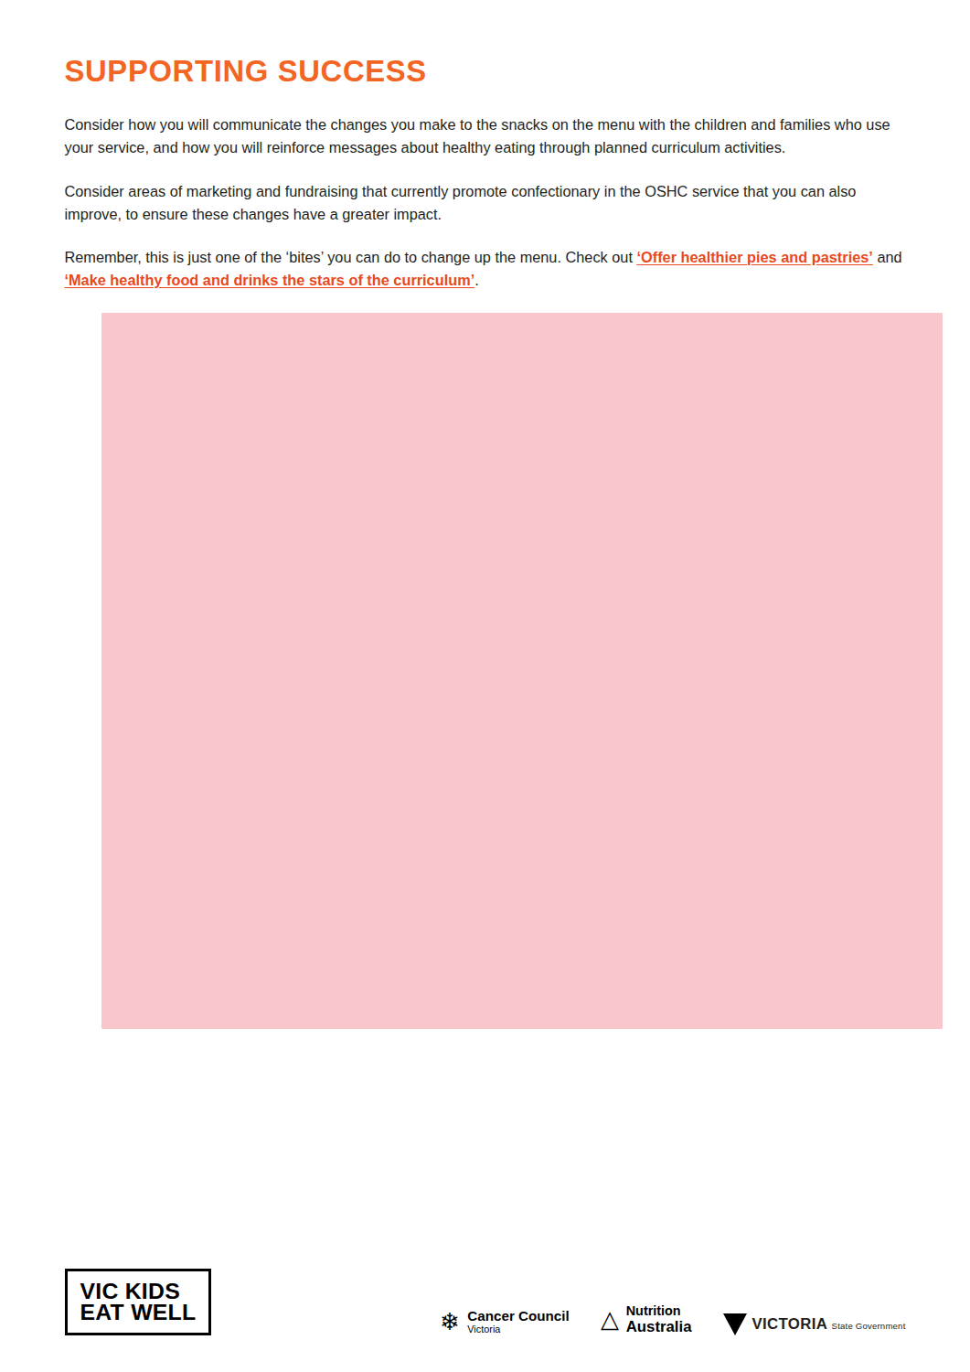Supporting Success
Consider how you will communicate the changes you make to the snacks on the menu with the children and families who use your service, and how you will reinforce messages about healthy eating through planned curriculum activities.
Consider areas of marketing and fundraising that currently promote confectionary in the OSHC service that you can also improve, to ensure these changes have a greater impact.
Remember, this is just one of the ‘bites’ you can do to change up the menu. Check out ‘Offer healthier pies and pastries’ and ‘Make healthy food and drinks the stars of the curriculum’.
Vic Kids Eat Well
❄ Cancer Council Victoria
△ Nutrition Australia
VICTORIA State Government